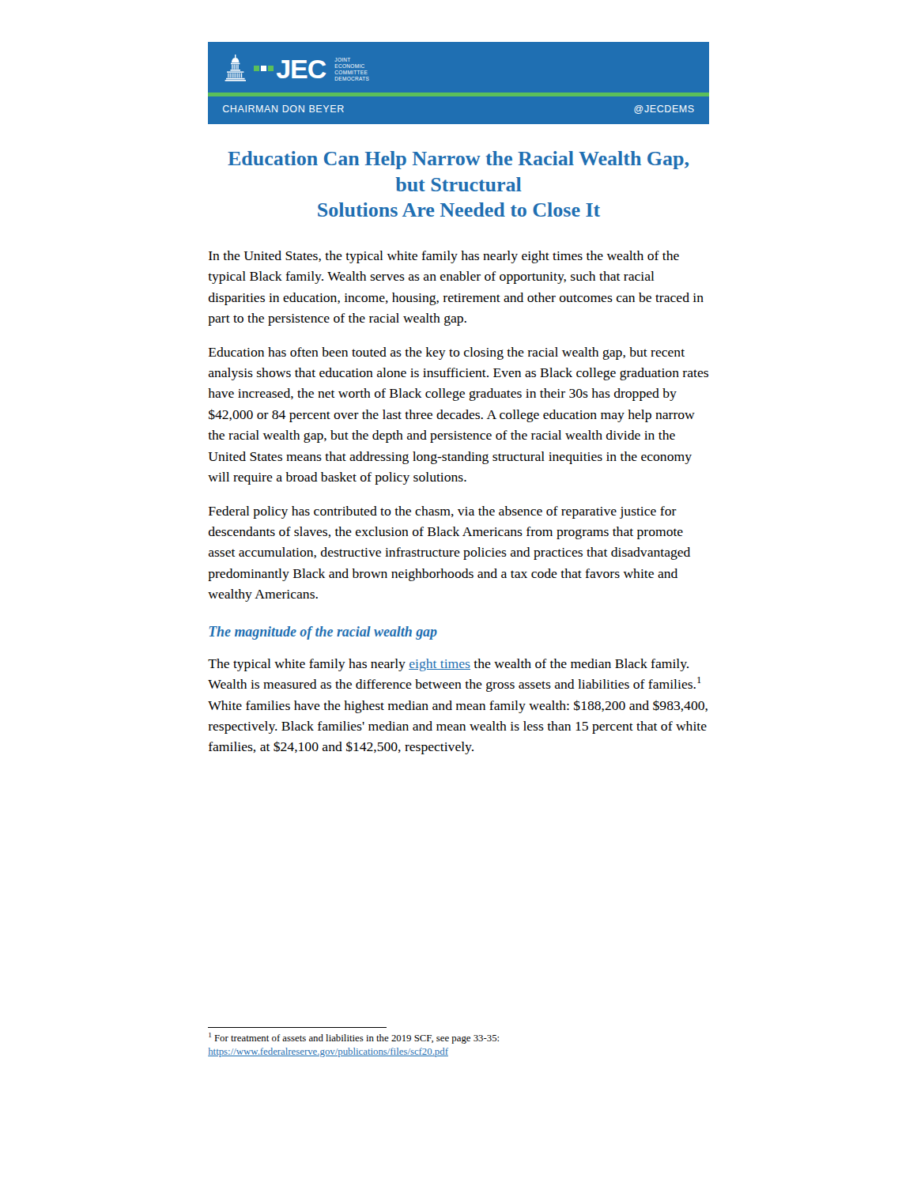JEC
JOINT
ECONOMIC
COMMITTEE
DEMOCRATS
CHAIRMAN DON BEYER
@JECDEMS
Education Can Help Narrow the Racial Wealth Gap, but Structural
Solutions Are Needed to Close It
In the United States, the typical white family has nearly eight times the wealth of the typical Black family. Wealth serves as an enabler of opportunity, such that racial disparities in education, income, housing, retirement and other outcomes can be traced in part to the persistence of the racial wealth gap.
Education has often been touted as the key to closing the racial wealth gap, but recent analysis shows that education alone is insufficient. Even as Black college graduation rates have increased, the net worth of Black college graduates in their 30s has dropped by $42,000 or 84 percent over the last three decades. A college education may help narrow the racial wealth gap, but the depth and persistence of the racial wealth divide in the United States means that addressing long-standing structural inequities in the economy will require a broad basket of policy solutions.
Federal policy has contributed to the chasm, via the absence of reparative justice for descendants of slaves, the exclusion of Black Americans from programs that promote asset accumulation, destructive infrastructure policies and practices that disadvantaged predominantly Black and brown neighborhoods and a tax code that favors white and wealthy Americans.
The magnitude of the racial wealth gap
The typical white family has nearly eight times the wealth of the median Black family. Wealth is measured as the difference between the gross assets and liabilities of families.1 White families have the highest median and mean family wealth: $188,200 and $983,400, respectively. Black families' median and mean wealth is less than 15 percent that of white families, at $24,100 and $142,500, respectively.
1 For treatment of assets and liabilities in the 2019 SCF, see page 33-35:
https://www.federalreserve.gov/publications/files/scf20.pdf